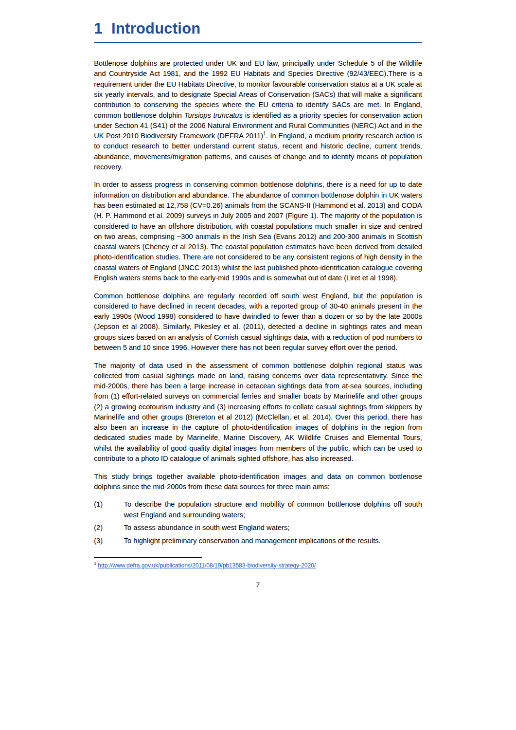1 Introduction
Bottlenose dolphins are protected under UK and EU law, principally under Schedule 5 of the Wildlife and Countryside Act 1981, and the 1992 EU Habitats and Species Directive (92/43/EEC).There is a requirement under the EU Habitats Directive, to monitor favourable conservation status at a UK scale at six yearly intervals, and to designate Special Areas of Conservation (SACs) that will make a significant contribution to conserving the species where the EU criteria to identify SACs are met. In England, common bottlenose dolphin Tursiops truncatus is identified as a priority species for conservation action under Section 41 (S41) of the 2006 Natural Environment and Rural Communities (NERC) Act and in the UK Post-2010 Biodiversity Framework (DEFRA 2011)1. In England, a medium priority research action is to conduct research to better understand current status, recent and historic decline, current trends, abundance, movements/migration patterns, and causes of change and to identify means of population recovery.
In order to assess progress in conserving common bottlenose dolphins, there is a need for up to date information on distribution and abundance. The abundance of common bottlenose dolphin in UK waters has been estimated at 12,758 (CV=0.26) animals from the SCANS-II (Hammond et al. 2013) and CODA (H. P. Hammond et al. 2009) surveys in July 2005 and 2007 (Figure 1). The majority of the population is considered to have an offshore distribution, with coastal populations much smaller in size and centred on two areas, comprising ~300 animals in the Irish Sea (Evans 2012) and 200-300 animals in Scottish coastal waters (Cheney et al 2013). The coastal population estimates have been derived from detailed photo-identification studies. There are not considered to be any consistent regions of high density in the coastal waters of England (JNCC 2013) whilst the last published photo-identification catalogue covering English waters stems back to the early-mid 1990s and is somewhat out of date (Liret et al 1998).
Common bottlenose dolphins are regularly recorded off south west England, but the population is considered to have declined in recent decades, with a reported group of 30-40 animals present in the early 1990s (Wood 1998) considered to have dwindled to fewer than a dozen or so by the late 2000s (Jepson et al 2008). Similarly, Pikesley et al. (2011), detected a decline in sightings rates and mean groups sizes based on an analysis of Cornish casual sightings data, with a reduction of pod numbers to between 5 and 10 since 1996. However there has not been regular survey effort over the period.
The majority of data used in the assessment of common bottlenose dolphin regional status was collected from casual sightings made on land, raising concerns over data representativity. Since the mid-2000s, there has been a large increase in cetacean sightings data from at-sea sources, including from (1) effort-related surveys on commercial ferries and smaller boats by Marinelife and other groups (2) a growing ecotourism industry and (3) increasing efforts to collate casual sightings from skippers by Marinelife and other groups (Brereton et al 2012) (McClellan, et al. 2014). Over this period, there has also been an increase in the capture of photo-identification images of dolphins in the region from dedicated studies made by Marinelife, Marine Discovery, AK Wildlife Cruises and Elemental Tours, whilst the availability of good quality digital images from members of the public, which can be used to contribute to a photo ID catalogue of animals sighted offshore, has also increased.
This study brings together available photo-identification images and data on common bottlenose dolphins since the mid-2000s from these data sources for three main aims:
To describe the population structure and mobility of common bottlenose dolphins off south west England and surrounding waters;
To assess abundance in south west England waters;
To highlight preliminary conservation and management implications of the results.
1 http://www.defra.gov.uk/publications/2011/08/19/pb13583-biodiversity-strategy-2020/
7